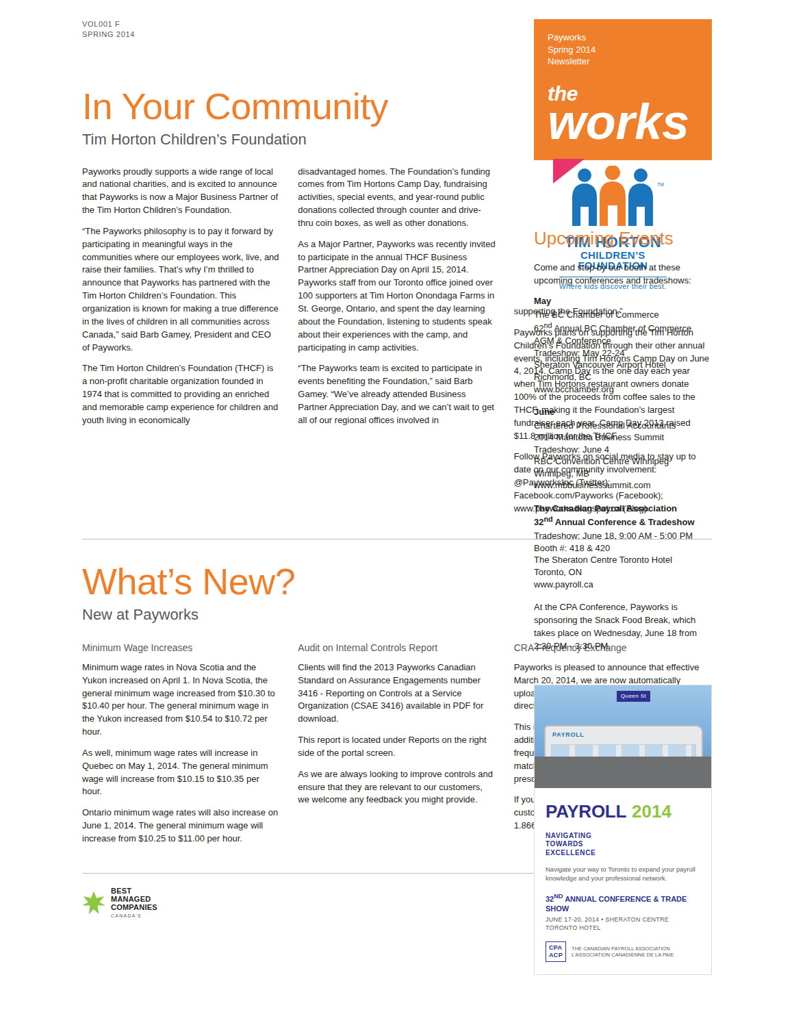VOL001 F
SPRING 2014
UPDATES
Payworks
Spring 2014
Newsletter
the works
In Your Community
Tim Horton Children’s Foundation
Payworks proudly supports a wide range of local and national charities, and is excited to announce that Payworks is now a Major Business Partner of the Tim Horton Children’s Foundation.
“The Payworks philosophy is to pay it forward by participating in meaningful ways in the communities where our employees work, live, and raise their families. That’s why I’m thrilled to announce that Payworks has partnered with the Tim Horton Children’s Foundation. This organization is known for making a true difference in the lives of children in all communities across Canada,” said Barb Gamey, President and CEO of Payworks.
The Tim Horton Children’s Foundation (THCF) is a non-profit charitable organization founded in 1974 that is committed to providing an enriched and memorable camp experience for children and youth living in economically
disadvantaged homes. The Foundation’s funding comes from Tim Hortons Camp Day, fundraising activities, special events, and year-round public donations collected through counter and drive-thru coin boxes, as well as other donations.
As a Major Partner, Payworks was recently invited to participate in the annual THCF Business Partner Appreciation Day on April 15, 2014. Payworks staff from our Toronto office joined over 100 supporters at Tim Horton Onondaga Farms in St. George, Ontario, and spent the day learning about the Foundation, listening to students speak about their experiences with the camp, and participating in camp activities.
“The Payworks team is excited to participate in events benefiting the Foundation,” said Barb Gamey. “We’ve already attended Business Partner Appreciation Day, and we can’t wait to get all of our regional offices involved in
TM
TIM HORTON CHILDREN’S FOUNDATION
Where kids discover their best.
supporting the Foundation.”
Payworks plans on supporting the Tim Horton Children’s Foundation through their other annual events, including Tim Hortons Camp Day on June 4, 2014. Camp Day is the one day each year when Tim Hortons restaurant owners donate 100% of the proceeds from coffee sales to the THCF, making it the Foundation’s largest fundraiser each year. Camp Day 2013 raised $11.8 million for the THCF.
Follow Payworks on social media to stay up to date on our community involvement: @PayworksInc (Twitter); Facebook.com/Payworks (Facebook); www.payworks.blogspot.ca (Blog).
Upcoming Events
Come and stop by our booth at these upcoming conferences and tradeshows:
May
The BC Chamber of Commerce
62nd Annual BC Chamber of Commerce AGM & Conference
Tradeshow: May 22-24
Sheraton Vancouver Airport Hotel
Richmond, BC
www.bcchamber.org
June
Chartered Professional Accountants
2014 Manitoba Business Summit
Tradeshow: June 4
RBC Convention Centre Winnipeg
Winnipeg, MB
www.mbbusinesssummit.com
The Canadian Payroll Association
32nd Annual Conference & Tradeshow
Tradeshow: June 18, 9:00 AM - 5:00 PM
Booth #: 418 & 420
The Sheraton Centre Toronto Hotel
Toronto, ON
www.payroll.ca
At the CPA Conference, Payworks is sponsoring the Snack Food Break, which takes place on Wednesday, June 18 from 2:30 PM - 3:30 PM.
What’s New?
New at Payworks
Minimum Wage Increases
Minimum wage rates in Nova Scotia and the Yukon increased on April 1. In Nova Scotia, the general minimum wage increased from $10.30 to $10.40 per hour. The general minimum wage in the Yukon increased from $10.54 to $10.72 per hour.
As well, minimum wage rates will increase in Quebec on May 1, 2014. The general minimum wage will increase from $10.15 to $10.35 per hour.
Ontario minimum wage rates will also increase on June 1, 2014. The general minimum wage will increase from $10.25 to $11.00 per hour.
Audit on Internal Controls Report
Clients will find the 2013 Payworks Canadian Standard on Assurance Engagements number 3416 - Reporting on Controls at a Service Organization (CSAE 3416) available in PDF for download.
This report is located under Reports on the right side of the portal screen.
As we are always looking to improve controls and ensure that they are relevant to our customers, we welcome any feedback you might provide.
CRA Frequency Exchange
Payworks is pleased to announce that effective March 20, 2014, we are now automatically uploading remittance frequency information directly from Canada Revenue Agency.
This new service is provided to you at no additional cost and ensures that the remittance frequency loaded in the Payworks system matches the remittance frequency CRA has prescribed for your organization.
If you have any questions, please contact your customer service representative at 1.866.788.3500.
Queen St
PAYROLL 2014
NAVIGATING
TOWARDS
EXCELLENCE
Navigate your way to Toronto to expand your payroll knowledge and your professional network.
32ND ANNUAL CONFERENCE & TRADE SHOW JUNE 17-20, 2014 • SHERATON CENTRE TORONTO HOTEL
CPA
ACP THE CANADIAN PAYROLL ASSOCIATION
L’ASSOCIATION CANADIENNE DE LA PAIE
BEST
MANAGED
COMPANIES CANADA’S
Payworks